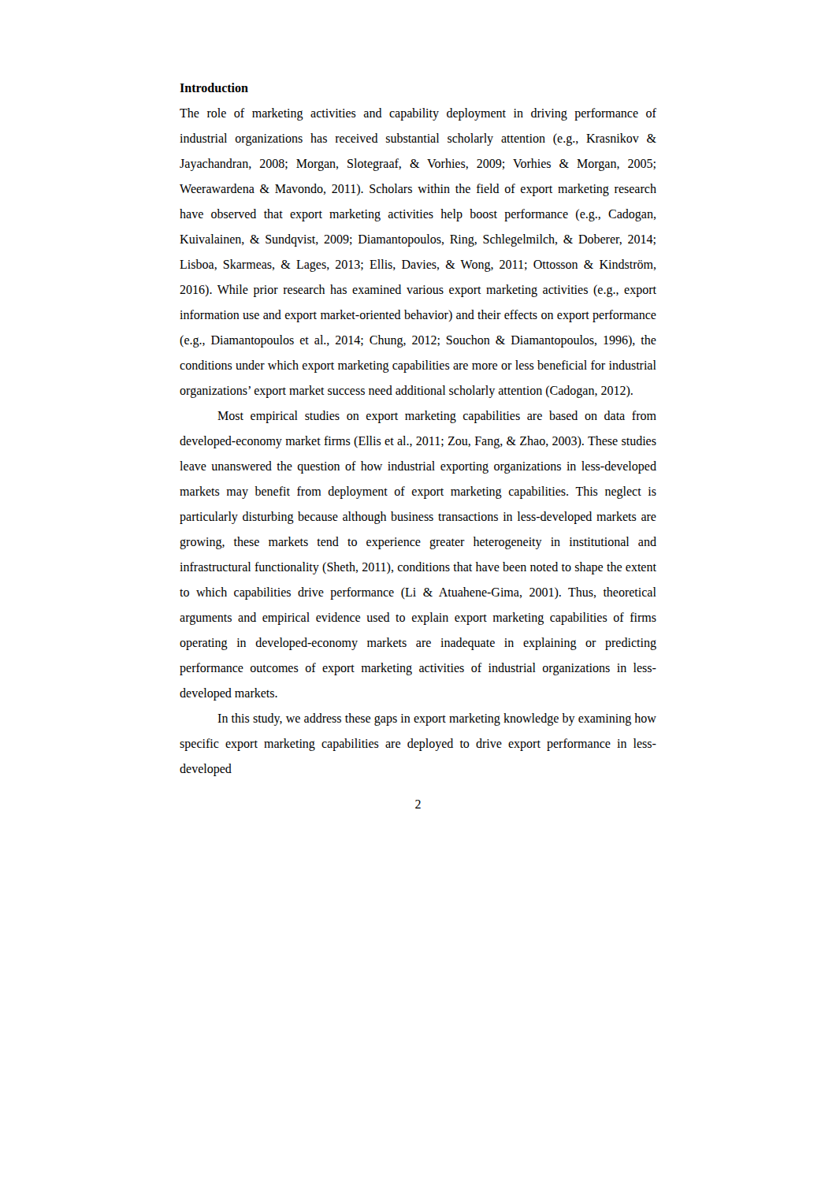Introduction
The role of marketing activities and capability deployment in driving performance of industrial organizations has received substantial scholarly attention (e.g., Krasnikov & Jayachandran, 2008; Morgan, Slotegraaf, & Vorhies, 2009; Vorhies & Morgan, 2005; Weerawardena & Mavondo, 2011). Scholars within the field of export marketing research have observed that export marketing activities help boost performance (e.g., Cadogan, Kuivalainen, & Sundqvist, 2009; Diamantopoulos, Ring, Schlegelmilch, & Doberer, 2014; Lisboa, Skarmeas, & Lages, 2013; Ellis, Davies, & Wong, 2011; Ottosson & Kindström, 2016). While prior research has examined various export marketing activities (e.g., export information use and export market-oriented behavior) and their effects on export performance (e.g., Diamantopoulos et al., 2014; Chung, 2012; Souchon & Diamantopoulos, 1996), the conditions under which export marketing capabilities are more or less beneficial for industrial organizations’ export market success need additional scholarly attention (Cadogan, 2012).
Most empirical studies on export marketing capabilities are based on data from developed-economy market firms (Ellis et al., 2011; Zou, Fang, & Zhao, 2003). These studies leave unanswered the question of how industrial exporting organizations in less-developed markets may benefit from deployment of export marketing capabilities. This neglect is particularly disturbing because although business transactions in less-developed markets are growing, these markets tend to experience greater heterogeneity in institutional and infrastructural functionality (Sheth, 2011), conditions that have been noted to shape the extent to which capabilities drive performance (Li & Atuahene-Gima, 2001). Thus, theoretical arguments and empirical evidence used to explain export marketing capabilities of firms operating in developed-economy markets are inadequate in explaining or predicting performance outcomes of export marketing activities of industrial organizations in less-developed markets.
In this study, we address these gaps in export marketing knowledge by examining how specific export marketing capabilities are deployed to drive export performance in less-developed
2